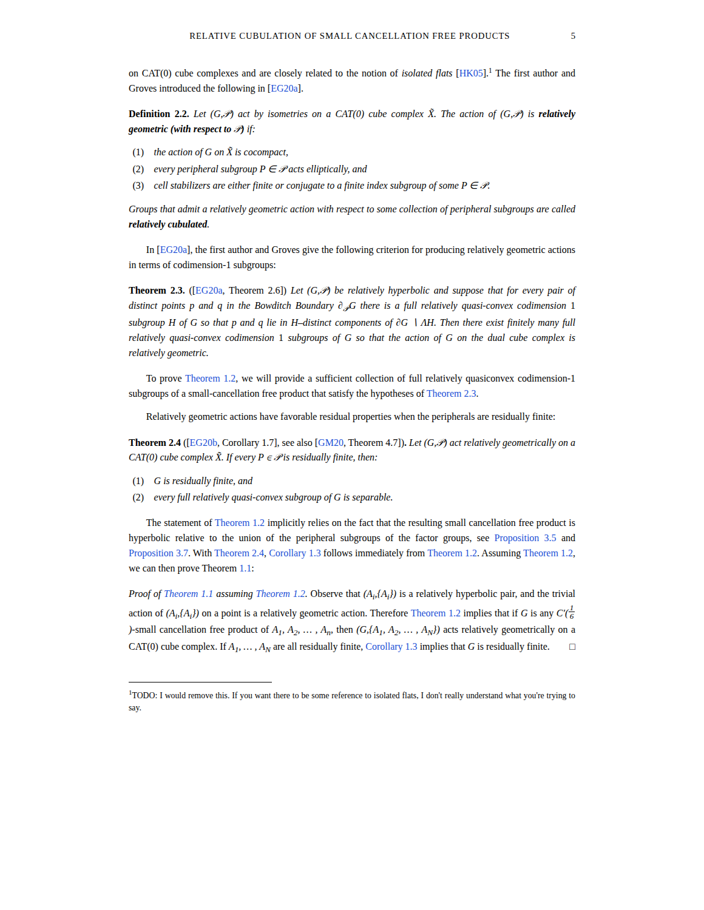RELATIVE CUBULATION OF SMALL CANCELLATION FREE PRODUCTS 5
on CAT(0) cube complexes and are closely related to the notion of isolated flats [HK05].1 The first author and Groves introduced the following in [EG20a].
Definition 2.2. Let (G,𝒫) act by isometries on a CAT(0) cube complex X̃. The action of (G,𝒫) is relatively geometric (with respect to 𝒫) if:
the action of G on X̃ is cocompact,
every peripheral subgroup P ∈ 𝒫 acts elliptically, and
cell stabilizers are either finite or conjugate to a finite index subgroup of some P ∈ 𝒫.
Groups that admit a relatively geometric action with respect to some collection of peripheral subgroups are called relatively cubulated.
In [EG20a], the first author and Groves give the following criterion for producing relatively geometric actions in terms of codimension-1 subgroups:
Theorem 2.3. ([EG20a, Theorem 2.6]) Let (G,𝒫) be relatively hyperbolic and suppose that for every pair of distinct points p and q in the Bowditch Boundary ∂𝒫G there is a full relatively quasi-convex codimension 1 subgroup H of G so that p and q lie in H–distinct components of ∂G ∖ ΛH. Then there exist finitely many full relatively quasi-convex codimension 1 subgroups of G so that the action of G on the dual cube complex is relatively geometric.
To prove Theorem 1.2, we will provide a sufficient collection of full relatively quasiconvex codimension-1 subgroups of a small-cancellation free product that satisfy the hypotheses of Theorem 2.3.
Relatively geometric actions have favorable residual properties when the peripherals are residually finite:
Theorem 2.4 ([EG20b, Corollary 1.7], see also [GM20, Theorem 4.7]). Let (G,𝒫) act relatively geometrically on a CAT(0) cube complex X̃. If every P ∈ 𝒫 is residually finite, then:
G is residually finite, and
every full relatively quasi-convex subgroup of G is separable.
The statement of Theorem 1.2 implicitly relies on the fact that the resulting small cancellation free product is hyperbolic relative to the union of the peripheral subgroups of the factor groups, see Proposition 3.5 and Proposition 3.7. With Theorem 2.4, Corollary 1.3 follows immediately from Theorem 1.2. Assuming Theorem 1.2, we can then prove Theorem 1.1:
Proof of Theorem 1.1 assuming Theorem 1.2. Observe that (Ai,{Ai}) is a relatively hyperbolic pair, and the trivial action of (Ai,{Ai}) on a point is a relatively geometric action. Therefore Theorem 1.2 implies that if G is any C′(16)-small cancellation free product of A1, A2, … , An, then (G,{A1, A2, … , AN}) acts relatively geometrically on a CAT(0) cube complex. If A1, … , AN are all residually finite, Corollary 1.3 implies that G is residually finite. □
1TODO: I would remove this. If you want there to be some reference to isolated flats, I don't really understand what you're trying to say.